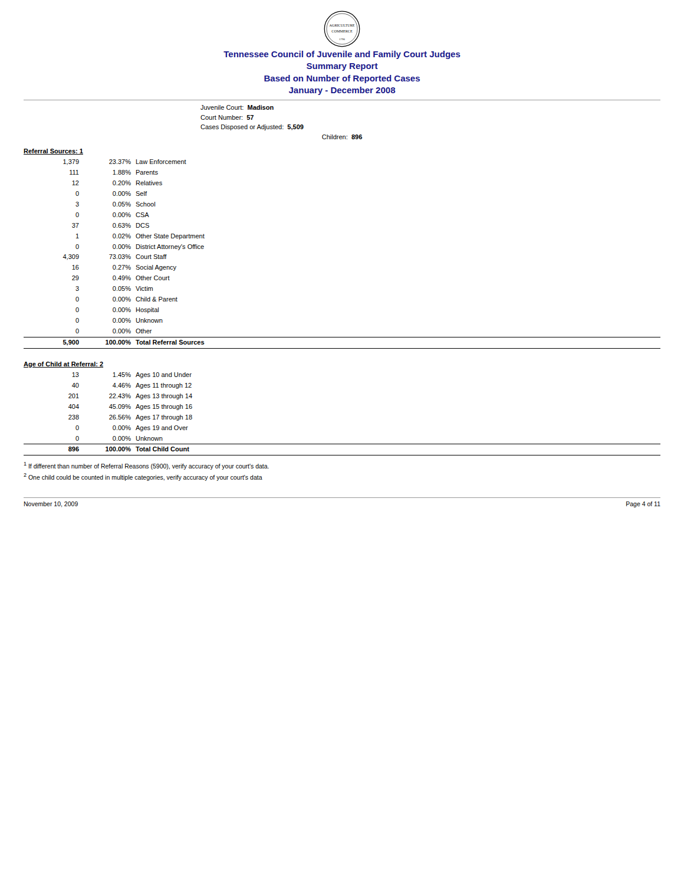Tennessee Council of Juvenile and Family Court Judges
Summary Report
Based on Number of Reported Cases
January - December 2008
Juvenile Court: Madison
Court Number: 57
Cases Disposed or Adjusted: 5,509
Children: 896
Referral Sources: 1
| 1,379 | 23.37% | Law Enforcement |
| 111 | 1.88% | Parents |
| 12 | 0.20% | Relatives |
| 0 | 0.00% | Self |
| 3 | 0.05% | School |
| 0 | 0.00% | CSA |
| 37 | 0.63% | DCS |
| 1 | 0.02% | Other State Department |
| 0 | 0.00% | District Attorney's Office |
| 4,309 | 73.03% | Court Staff |
| 16 | 0.27% | Social Agency |
| 29 | 0.49% | Other Court |
| 3 | 0.05% | Victim |
| 0 | 0.00% | Child & Parent |
| 0 | 0.00% | Hospital |
| 0 | 0.00% | Unknown |
| 0 | 0.00% | Other |
| 5,900 | 100.00% | Total Referral Sources |
Age of Child at Referral: 2
| 13 | 1.45% | Ages 10 and Under |
| 40 | 4.46% | Ages 11 through 12 |
| 201 | 22.43% | Ages 13 through 14 |
| 404 | 45.09% | Ages 15 through 16 |
| 238 | 26.56% | Ages 17 through 18 |
| 0 | 0.00% | Ages 19 and Over |
| 0 | 0.00% | Unknown |
| 896 | 100.00% | Total Child Count |
1 If different than number of Referral Reasons (5900), verify accuracy of your court's data.
2 One child could be counted in multiple categories, verify accuracy of your court's data
November 10, 2009 Page 4 of 11